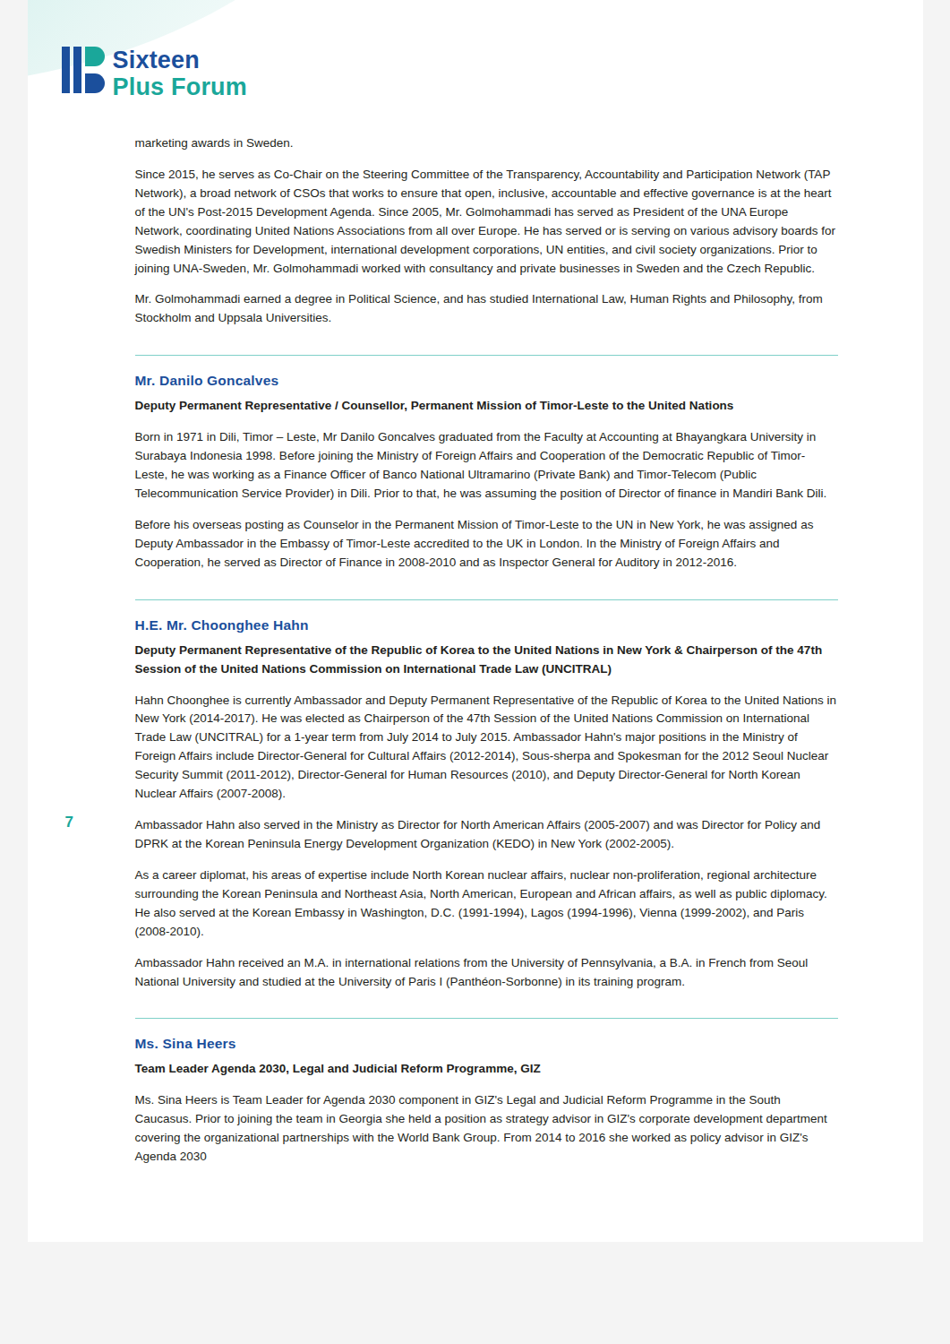Sixteen Plus Forum
7
marketing awards in Sweden.
Since 2015, he serves as Co-Chair on the Steering Committee of the Transparency, Accountability and Participation Network (TAP Network), a broad network of CSOs that works to ensure that open, inclusive, accountable and effective governance is at the heart of the UN's Post-2015 Development Agenda. Since 2005, Mr. Golmohammadi has served as President of the UNA Europe Network, coordinating United Nations Associations from all over Europe. He has served or is serving on various advisory boards for Swedish Ministers for Development, international development corporations, UN entities, and civil society organizations. Prior to joining UNA-Sweden, Mr. Golmohammadi worked with consultancy and private businesses in Sweden and the Czech Republic.
Mr. Golmohammadi earned a degree in Political Science, and has studied International Law, Human Rights and Philosophy, from Stockholm and Uppsala Universities.
Mr. Danilo Goncalves
Deputy Permanent Representative / Counsellor, Permanent Mission of Timor-Leste to the United Nations
Born in 1971 in Dili, Timor – Leste, Mr Danilo Goncalves graduated from the Faculty at Accounting at Bhayangkara University in Surabaya Indonesia 1998. Before joining the Ministry of Foreign Affairs and Cooperation of the Democratic Republic of Timor-Leste, he was working as a Finance Officer of Banco National Ultramarino (Private Bank) and Timor-Telecom (Public Telecommunication Service Provider) in Dili. Prior to that, he was assuming the position of Director of finance in Mandiri Bank Dili.
Before his overseas posting as Counselor in the Permanent Mission of Timor-Leste to the UN in New York, he was assigned as Deputy Ambassador in the Embassy of Timor-Leste accredited to the UK in London. In the Ministry of Foreign Affairs and Cooperation, he served as Director of Finance in 2008-2010 and as Inspector General for Auditory in 2012-2016.
H.E. Mr. Choonghee Hahn
Deputy Permanent Representative of the Republic of Korea to the United Nations in New York & Chairperson of the 47th Session of the United Nations Commission on International Trade Law (UNCITRAL)
Hahn Choonghee is currently Ambassador and Deputy Permanent Representative of the Republic of Korea to the United Nations in New York (2014-2017). He was elected as Chairperson of the 47th Session of the United Nations Commission on International Trade Law (UNCITRAL) for a 1-year term from July 2014 to July 2015. Ambassador Hahn's major positions in the Ministry of Foreign Affairs include Director-General for Cultural Affairs (2012-2014), Sous-sherpa and Spokesman for the 2012 Seoul Nuclear Security Summit (2011-2012), Director-General for Human Resources (2010), and Deputy Director-General for North Korean Nuclear Affairs (2007-2008).
Ambassador Hahn also served in the Ministry as Director for North American Affairs (2005-2007) and was Director for Policy and DPRK at the Korean Peninsula Energy Development Organization (KEDO) in New York (2002-2005).
As a career diplomat, his areas of expertise include North Korean nuclear affairs, nuclear non-proliferation, regional architecture surrounding the Korean Peninsula and Northeast Asia, North American, European and African affairs, as well as public diplomacy. He also served at the Korean Embassy in Washington, D.C. (1991-1994), Lagos (1994-1996), Vienna (1999-2002), and Paris (2008-2010).
Ambassador Hahn received an M.A. in international relations from the University of Pennsylvania, a B.A. in French from Seoul National University and studied at the University of Paris I (Panthéon-Sorbonne) in its training program.
Ms. Sina Heers
Team Leader Agenda 2030, Legal and Judicial Reform Programme, GIZ
Ms. Sina Heers is Team Leader for Agenda 2030 component in GIZ's Legal and Judicial Reform Programme in the South Caucasus. Prior to joining the team in Georgia she held a position as strategy advisor in GIZ's corporate development department covering the organizational partnerships with the World Bank Group. From 2014 to 2016 she worked as policy advisor in GIZ's Agenda 2030